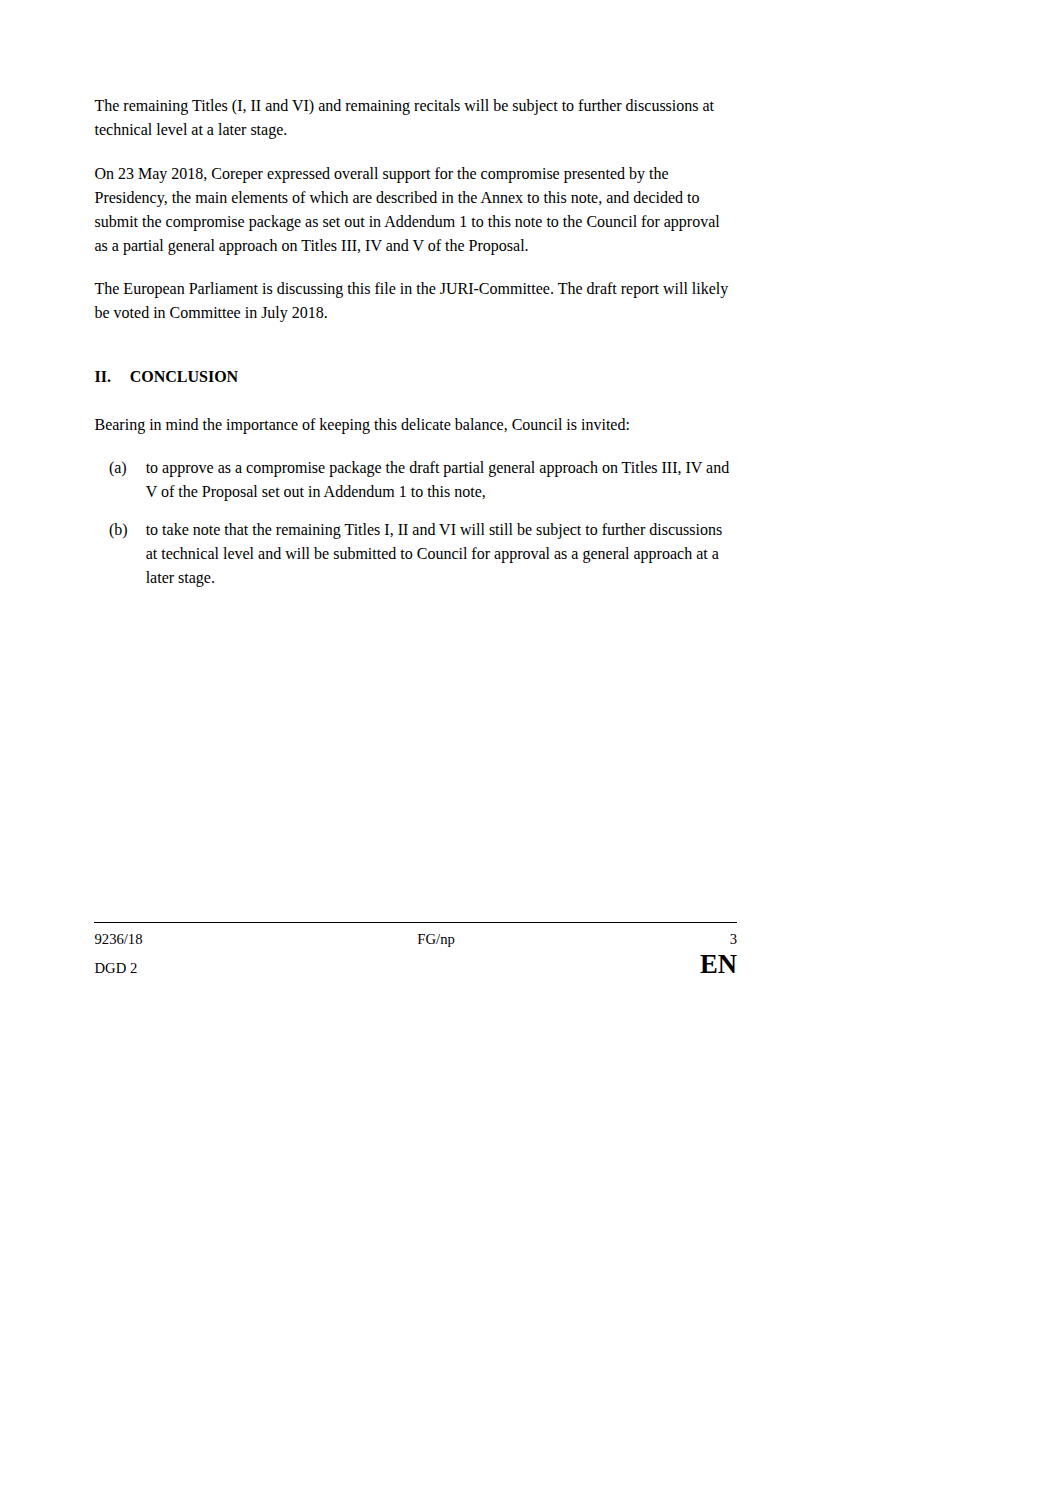The remaining Titles (I, II and VI) and remaining recitals will be subject to further discussions at technical level at a later stage.
On 23 May 2018, Coreper expressed overall support for the compromise presented by the Presidency, the main elements of which are described in the Annex to this note, and decided to submit the compromise package as set out in Addendum 1 to this note to the Council for approval as a partial general approach on Titles III, IV and V of the Proposal.
The European Parliament is discussing this file in the JURI-Committee. The draft report will likely be voted in Committee in July 2018.
II. CONCLUSION
Bearing in mind the importance of keeping this delicate balance, Council is invited:
(a) to approve as a compromise package the draft partial general approach on Titles III, IV and V of the Proposal set out in Addendum 1 to this note,
(b) to take note that the remaining Titles I, II and VI will still be subject to further discussions at technical level and will be submitted to Council for approval as a general approach at a later stage.
9236/18
FG/np
3
DGD 2
EN